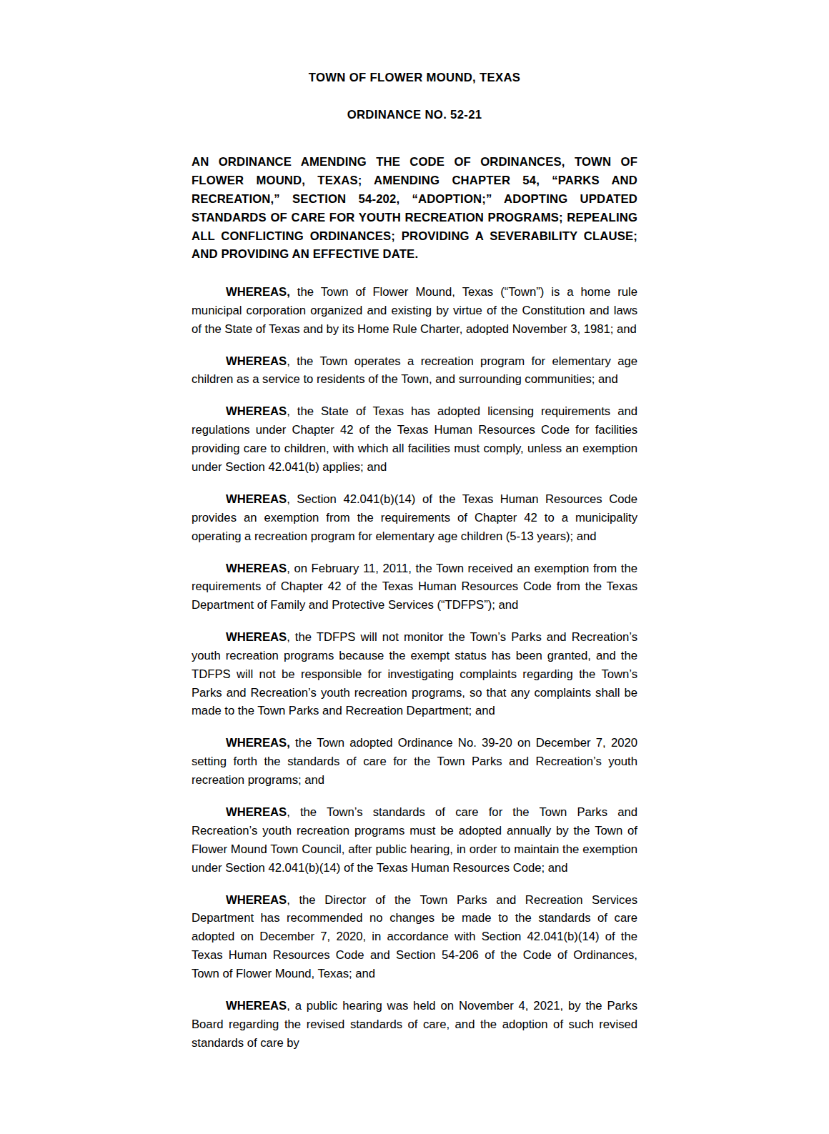TOWN OF FLOWER MOUND, TEXAS
ORDINANCE NO. 52-21
AN ORDINANCE AMENDING THE CODE OF ORDINANCES, TOWN OF FLOWER MOUND, TEXAS; AMENDING CHAPTER 54, “PARKS AND RECREATION,” SECTION 54-202, “ADOPTION;” ADOPTING UPDATED STANDARDS OF CARE FOR YOUTH RECREATION PROGRAMS; REPEALING ALL CONFLICTING ORDINANCES; PROVIDING A SEVERABILITY CLAUSE; AND PROVIDING AN EFFECTIVE DATE.
WHEREAS, the Town of Flower Mound, Texas (“Town”) is a home rule municipal corporation organized and existing by virtue of the Constitution and laws of the State of Texas and by its Home Rule Charter, adopted November 3, 1981; and
WHEREAS, the Town operates a recreation program for elementary age children as a service to residents of the Town, and surrounding communities; and
WHEREAS, the State of Texas has adopted licensing requirements and regulations under Chapter 42 of the Texas Human Resources Code for facilities providing care to children, with which all facilities must comply, unless an exemption under Section 42.041(b) applies; and
WHEREAS, Section 42.041(b)(14) of the Texas Human Resources Code provides an exemption from the requirements of Chapter 42 to a municipality operating a recreation program for elementary age children (5-13 years); and
WHEREAS, on February 11, 2011, the Town received an exemption from the requirements of Chapter 42 of the Texas Human Resources Code from the Texas Department of Family and Protective Services (“TDFPS”); and
WHEREAS, the TDFPS will not monitor the Town’s Parks and Recreation’s youth recreation programs because the exempt status has been granted, and the TDFPS will not be responsible for investigating complaints regarding the Town’s Parks and Recreation’s youth recreation programs, so that any complaints shall be made to the Town Parks and Recreation Department; and
WHEREAS, the Town adopted Ordinance No. 39-20 on December 7, 2020 setting forth the standards of care for the Town Parks and Recreation’s youth recreation programs; and
WHEREAS, the Town’s standards of care for the Town Parks and Recreation’s youth recreation programs must be adopted annually by the Town of Flower Mound Town Council, after public hearing, in order to maintain the exemption under Section 42.041(b)(14) of the Texas Human Resources Code; and
WHEREAS, the Director of the Town Parks and Recreation Services Department has recommended no changes be made to the standards of care adopted on December 7, 2020, in accordance with Section 42.041(b)(14) of the Texas Human Resources Code and Section 54-206 of the Code of Ordinances, Town of Flower Mound, Texas; and
WHEREAS, a public hearing was held on November 4, 2021, by the Parks Board regarding the revised standards of care, and the adoption of such revised standards of care by